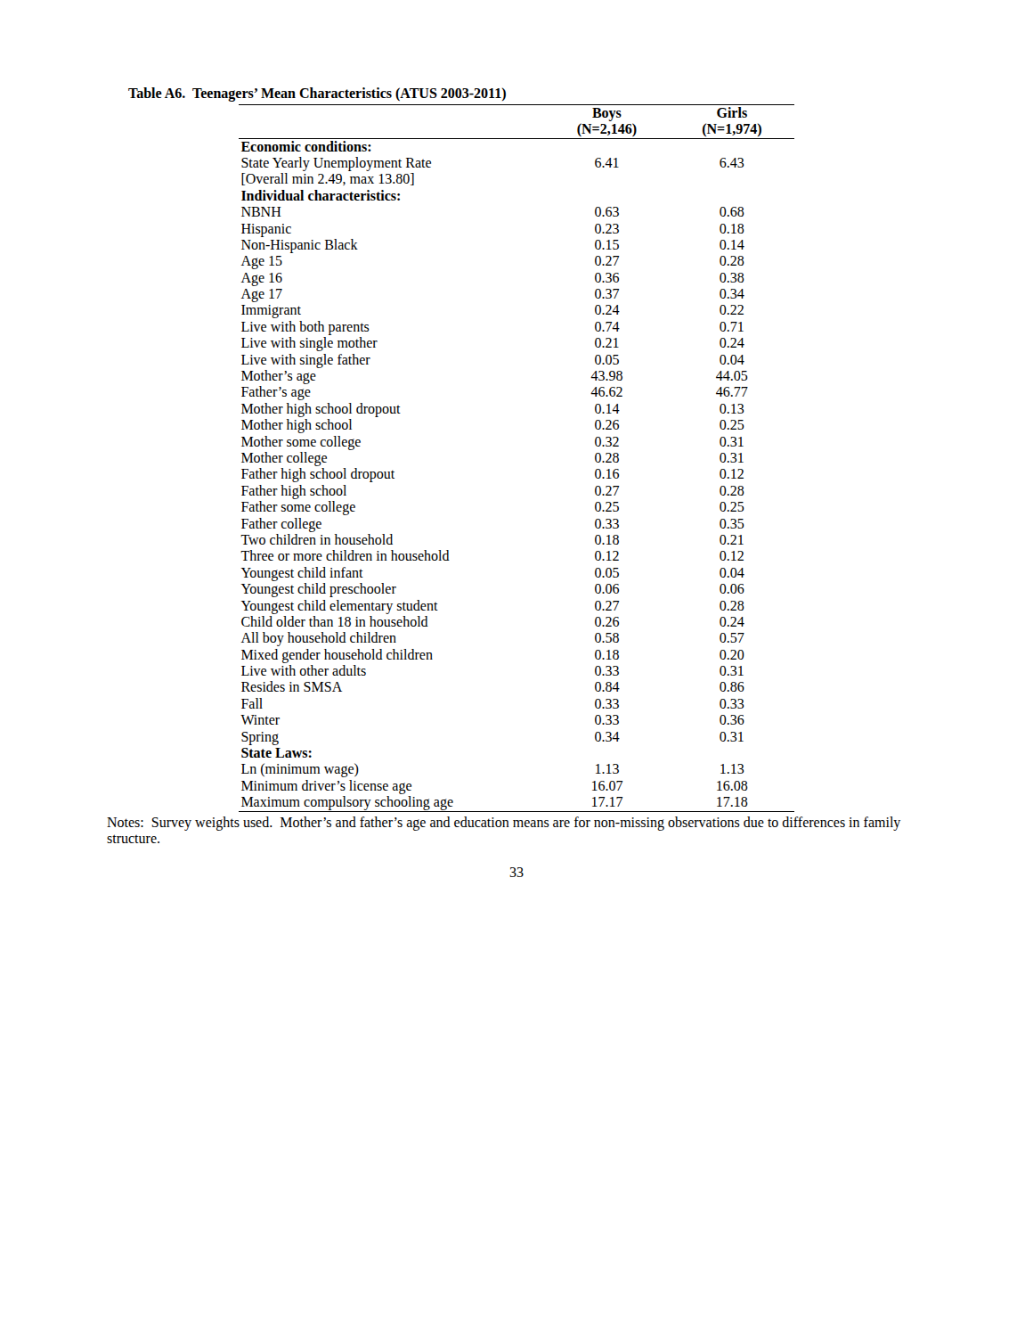Table A6. Teenagers’ Mean Characteristics (ATUS 2003-2011)
| | Boys | Girls |
| | (N=2,146) | (N=1,974) |
| Economic conditions: | | |
| State Yearly Unemployment Rate | 6.41 | 6.43 |
| [Overall min 2.49, max 13.80] | | |
| Individual characteristics: | | |
| NBNH | 0.63 | 0.68 |
| Hispanic | 0.23 | 0.18 |
| Non-Hispanic Black | 0.15 | 0.14 |
| Age 15 | 0.27 | 0.28 |
| Age 16 | 0.36 | 0.38 |
| Age 17 | 0.37 | 0.34 |
| Immigrant | 0.24 | 0.22 |
| Live with both parents | 0.74 | 0.71 |
| Live with single mother | 0.21 | 0.24 |
| Live with single father | 0.05 | 0.04 |
| Mother’s age | 43.98 | 44.05 |
| Father’s age | 46.62 | 46.77 |
| Mother high school dropout | 0.14 | 0.13 |
| Mother high school | 0.26 | 0.25 |
| Mother some college | 0.32 | 0.31 |
| Mother college | 0.28 | 0.31 |
| Father high school dropout | 0.16 | 0.12 |
| Father high school | 0.27 | 0.28 |
| Father some college | 0.25 | 0.25 |
| Father college | 0.33 | 0.35 |
| Two children in household | 0.18 | 0.21 |
| Three or more children in household | 0.12 | 0.12 |
| Youngest child infant | 0.05 | 0.04 |
| Youngest child preschooler | 0.06 | 0.06 |
| Youngest child elementary student | 0.27 | 0.28 |
| Child older than 18 in household | 0.26 | 0.24 |
| All boy household children | 0.58 | 0.57 |
| Mixed gender household children | 0.18 | 0.20 |
| Live with other adults | 0.33 | 0.31 |
| Resides in SMSA | 0.84 | 0.86 |
| Fall | 0.33 | 0.33 |
| Winter | 0.33 | 0.36 |
| Spring | 0.34 | 0.31 |
| State Laws: | | |
| Ln (minimum wage) | 1.13 | 1.13 |
| Minimum driver’s license age | 16.07 | 16.08 |
| Maximum compulsory schooling age | 17.17 | 17.18 |
Notes: Survey weights used. Mother’s and father’s age and education means are for non-missing observations due to differences in family structure.
33